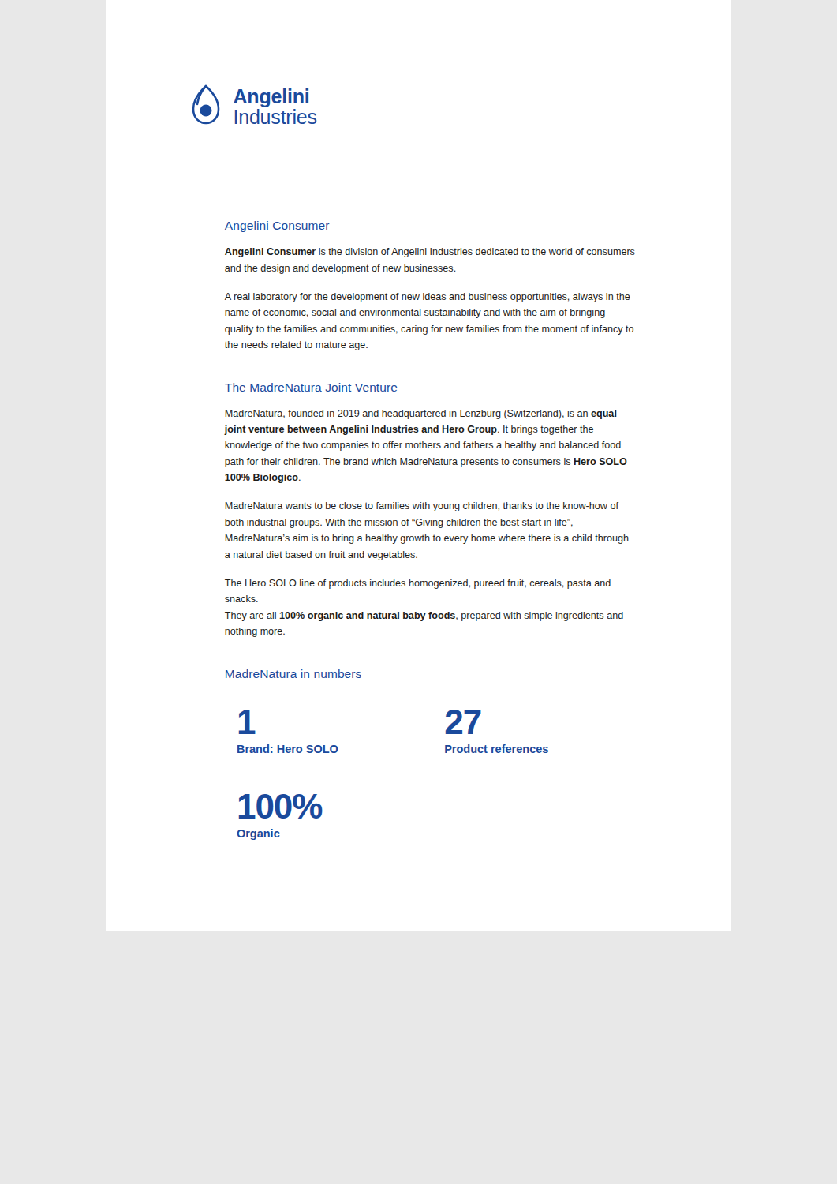Angelini
Industries
Angelini Consumer
Angelini Consumer is the division of Angelini Industries dedicated to the world of consumers and the design and development of new businesses.
A real laboratory for the development of new ideas and business opportunities, always in the name of economic, social and environmental sustainability and with the aim of bringing quality to the families and communities, caring for new families from the moment of infancy to the needs related to mature age.
The MadreNatura Joint Venture
MadreNatura, founded in 2019 and headquartered in Lenzburg (Switzerland), is an equal joint venture between Angelini Industries and Hero Group. It brings together the knowledge of the two companies to offer mothers and fathers a healthy and balanced food path for their children. The brand which MadreNatura presents to consumers is Hero SOLO 100% Biologico.
MadreNatura wants to be close to families with young children, thanks to the know-how of both industrial groups. With the mission of “Giving children the best start in life”, MadreNatura’s aim is to bring a healthy growth to every home where there is a child through a natural diet based on fruit and vegetables.
The Hero SOLO line of products includes homogenized, pureed fruit, cereals, pasta and snacks.
They are all 100% organic and natural baby foods, prepared with simple ingredients and nothing more.
MadreNatura in numbers
1
Brand: Hero SOLO
27
Product references
100%
Organic